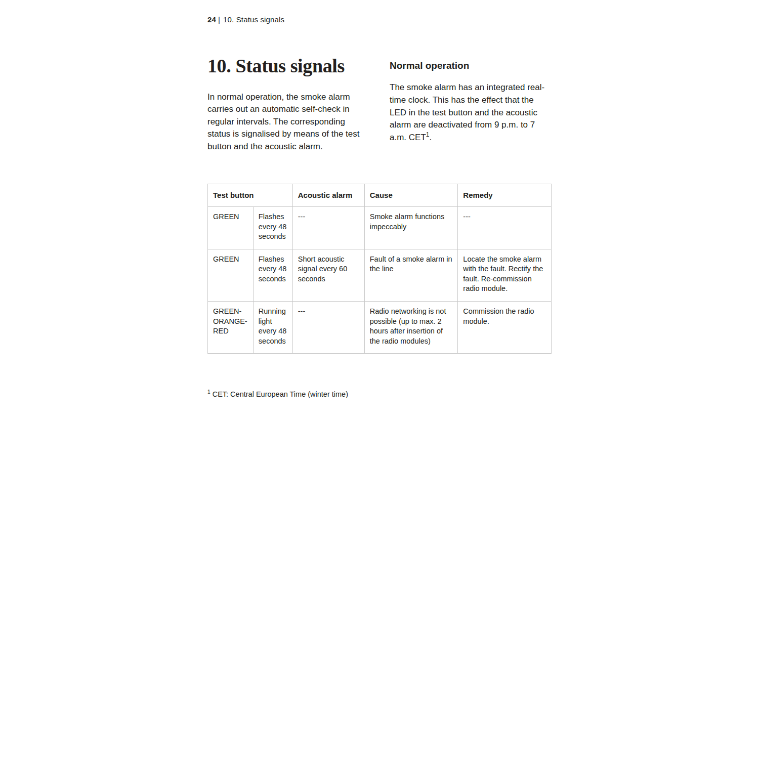24|10. Status signals
10. Status signals
In normal operation, the smoke alarm carries out an automatic self-check in regular intervals. The corresponding status is signalised by means of the test button and the acoustic alarm.
Normal operation
The smoke alarm has an integrated real-time clock. This has the effect that the LED in the test button and the acoustic alarm are deactivated from 9 p.m. to 7 a.m. CET1.
| Test button | Acoustic alarm | Cause | Remedy |
| --- | --- | --- | --- |
| GREEN | Flashes every 48 seconds | --- | Smoke alarm functions impeccably | --- |
| GREEN | Flashes every 48 seconds | Short acoustic signal every 60 seconds | Fault of a smoke alarm in the line | Locate the smoke alarm with the fault. Rectify the fault. Re-commission radio module. |
| GREEN- ORANGE- RED | Running light every 48 seconds | --- | Radio networking is not possible (up to max. 2 hours after insertion of the radio modules) | Commission the radio module. |
1 CET: Central European Time (winter time)